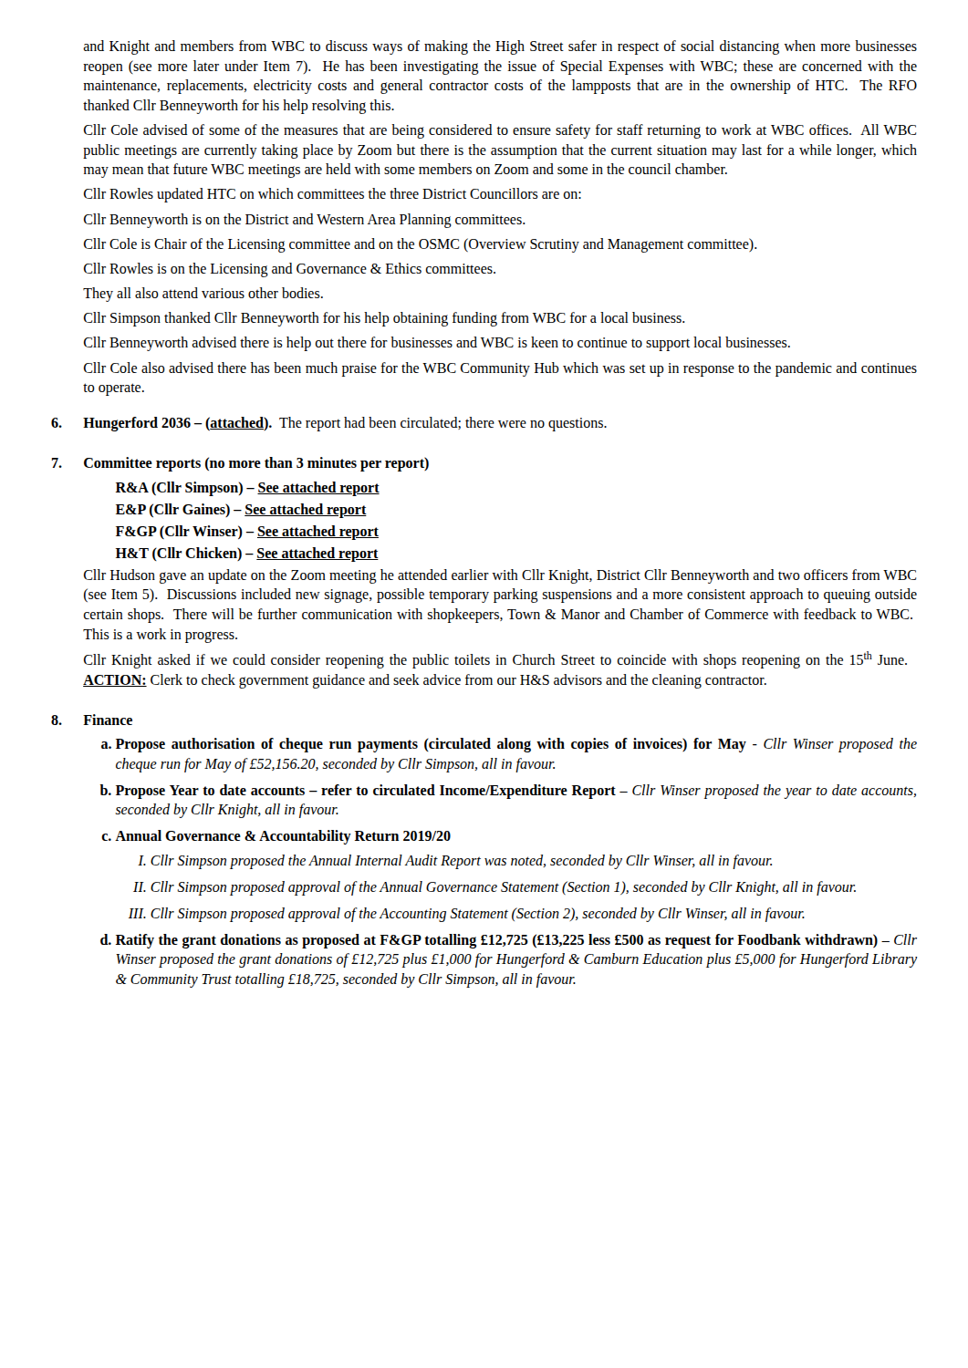and Knight and members from WBC to discuss ways of making the High Street safer in respect of social distancing when more businesses reopen (see more later under Item 7). He has been investigating the issue of Special Expenses with WBC; these are concerned with the maintenance, replacements, electricity costs and general contractor costs of the lampposts that are in the ownership of HTC. The RFO thanked Cllr Benneyworth for his help resolving this.
Cllr Cole advised of some of the measures that are being considered to ensure safety for staff returning to work at WBC offices. All WBC public meetings are currently taking place by Zoom but there is the assumption that the current situation may last for a while longer, which may mean that future WBC meetings are held with some members on Zoom and some in the council chamber.
Cllr Rowles updated HTC on which committees the three District Councillors are on:
Cllr Benneyworth is on the District and Western Area Planning committees.
Cllr Cole is Chair of the Licensing committee and on the OSMC (Overview Scrutiny and Management committee).
Cllr Rowles is on the Licensing and Governance & Ethics committees.
They all also attend various other bodies.
Cllr Simpson thanked Cllr Benneyworth for his help obtaining funding from WBC for a local business.
Cllr Benneyworth advised there is help out there for businesses and WBC is keen to continue to support local businesses.
Cllr Cole also advised there has been much praise for the WBC Community Hub which was set up in response to the pandemic and continues to operate.
6.
Hungerford 2036 – (attached). The report had been circulated; there were no questions.
7.
Committee reports (no more than 3 minutes per report)
R&A (Cllr Simpson) – See attached report
E&P (Cllr Gaines) – See attached report
F&GP (Cllr Winser) – See attached report
H&T (Cllr Chicken) – See attached report
Cllr Hudson gave an update on the Zoom meeting he attended earlier with Cllr Knight, District Cllr Benneyworth and two officers from WBC (see Item 5). Discussions included new signage, possible temporary parking suspensions and a more consistent approach to queuing outside certain shops. There will be further communication with shopkeepers, Town & Manor and Chamber of Commerce with feedback to WBC. This is a work in progress.
Cllr Knight asked if we could consider reopening the public toilets in Church Street to coincide with shops reopening on the 15th June. ACTION: Clerk to check government guidance and seek advice from our H&S advisors and the cleaning contractor.
8.
Finance
Propose authorisation of cheque run payments (circulated along with copies of invoices) for May - Cllr Winser proposed the cheque run for May of £52,156.20, seconded by Cllr Simpson, all in favour.
Propose Year to date accounts – refer to circulated Income/Expenditure Report – Cllr Winser proposed the year to date accounts, seconded by Cllr Knight, all in favour.
Annual Governance & Accountability Return 2019/20
Cllr Simpson proposed the Annual Internal Audit Report was noted, seconded by Cllr Winser, all in favour.
Cllr Simpson proposed approval of the Annual Governance Statement (Section 1), seconded by Cllr Knight, all in favour.
Cllr Simpson proposed approval of the Accounting Statement (Section 2), seconded by Cllr Winser, all in favour.
Ratify the grant donations as proposed at F&GP totalling £12,725 (£13,225 less £500 as request for Foodbank withdrawn) – Cllr Winser proposed the grant donations of £12,725 plus £1,000 for Hungerford & Camburn Education plus £5,000 for Hungerford Library & Community Trust totalling £18,725, seconded by Cllr Simpson, all in favour.